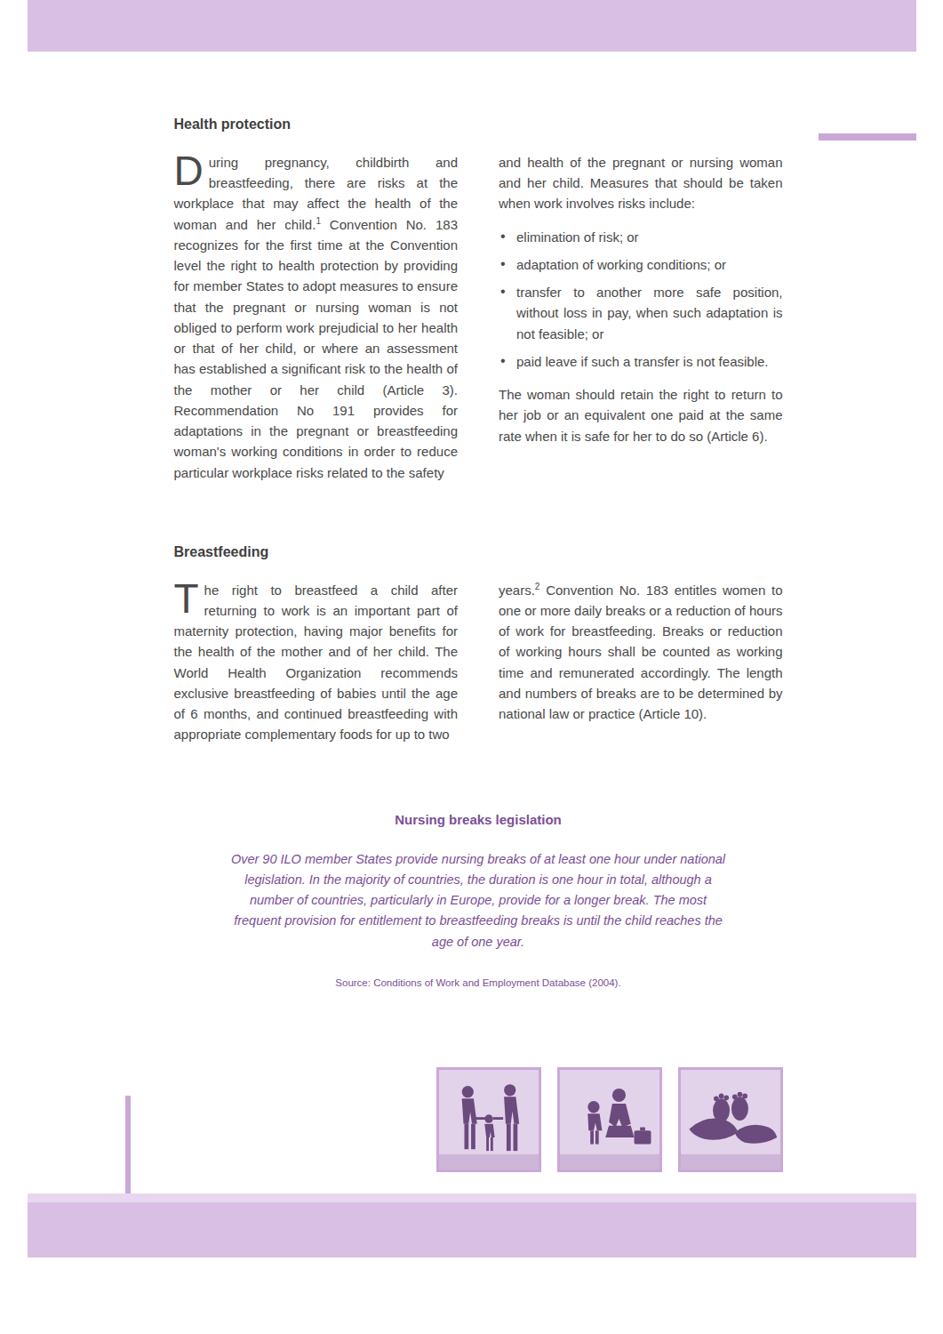Health protection
During pregnancy, childbirth and breastfeeding, there are risks at the workplace that may affect the health of the woman and her child.1 Convention No. 183 recognizes for the first time at the Convention level the right to health protection by providing for member States to adopt measures to ensure that the pregnant or nursing woman is not obliged to perform work prejudicial to her health or that of her child, or where an assessment has established a significant risk to the health of the mother or her child (Article 3). Recommendation No 191 provides for adaptations in the pregnant or breastfeeding woman's working conditions in order to reduce particular workplace risks related to the safety
and health of the pregnant or nursing woman and her child. Measures that should be taken when work involves risks include:
elimination of risk; or
adaptation of working conditions; or
transfer to another more safe position, without loss in pay, when such adaptation is not feasible; or
paid leave if such a transfer is not feasible.
The woman should retain the right to return to her job or an equivalent one paid at the same rate when it is safe for her to do so (Article 6).
Breastfeeding
The right to breastfeed a child after returning to work is an important part of maternity protection, having major benefits for the health of the mother and of her child. The World Health Organization recommends exclusive breastfeeding of babies until the age of 6 months, and continued breastfeeding with appropriate complementary foods for up to two
years.2 Convention No. 183 entitles women to one or more daily breaks or a reduction of hours of work for breastfeeding. Breaks or reduction of working hours shall be counted as working time and remunerated accordingly. The length and numbers of breaks are to be determined by national law or practice (Article 10).
Nursing breaks legislation
Over 90 ILO member States provide nursing breaks of at least one hour under national legislation. In the majority of countries, the duration is one hour in total, although a number of countries, particularly in Europe, provide for a longer break. The most frequent provision for entitlement to breastfeeding breaks is until the child reaches the age of one year.
Source: Conditions of Work and Employment Database (2004).